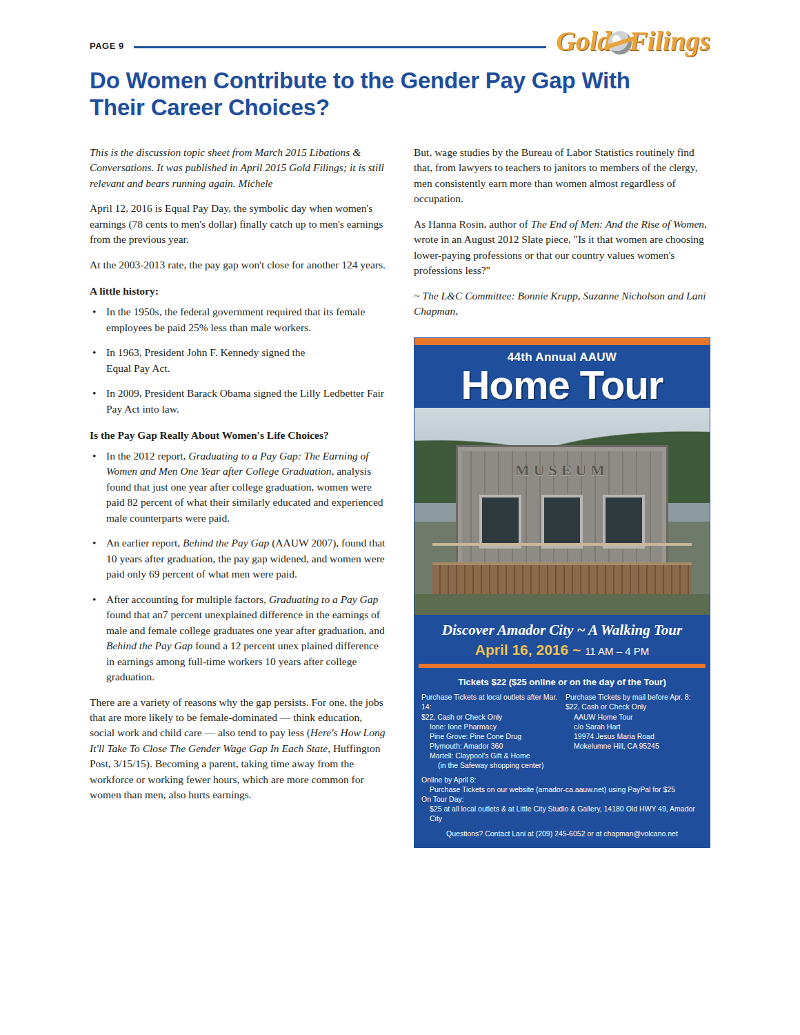PAGE 9
Gold Filings
Do Women Contribute to the Gender Pay Gap With
Their Career Choices?
This is the discussion topic sheet from March 2015 Libations & Conversations. It was published in April 2015 Gold Filings; it is still relevant and bears running again. Michele
April 12, 2016 is Equal Pay Day, the symbolic day when women's earnings (78 cents to men's dollar) finally catch up to men's earnings from the previous year.
At the 2003-2013 rate, the pay gap won't close for another 124 years.
A little history:
In the 1950s, the federal government required that its female employees be paid 25% less than male workers.
In 1963, President John F. Kennedy signed the
Equal Pay Act.
In 2009, President Barack Obama signed the Lilly Ledbetter Fair Pay Act into law.
Is the Pay Gap Really About Women's Life Choices?
In the 2012 report, Graduating to a Pay Gap: The Earning of Women and Men One Year after College Graduation, analysis found that just one year after college graduation, women were paid 82 percent of what their similarly educated and experienced male counterparts were paid.
An earlier report, Behind the Pay Gap (AAUW 2007), found that 10 years after graduation, the pay gap widened, and women were paid only 69 percent of what men were paid.
After accounting for multiple factors, Graduating to a Pay Gap found that an7 percent unexplained difference in the earnings of male and female college graduates one year after graduation, and Behind the Pay Gap found a 12 percent unex plained difference in earnings among full-time workers 10 years after college graduation.
There are a variety of reasons why the gap persists. For one, the jobs that are more likely to be female-dominated — think education, social work and child care — also tend to pay less (Here's How Long It'll Take To Close The Gender Wage Gap In Each State, Huffington Post, 3/15/15). Becoming a parent, taking time away from the workforce or working fewer hours, which are more common for women than men, also hurts earnings.
But, wage studies by the Bureau of Labor Statistics routinely find that, from lawyers to teachers to janitors to members of the clergy, men consistently earn more than women almost regardless of occupation.
As Hanna Rosin, author of The End of Men: And the Rise of Women, wrote in an August 2012 Slate piece, "Is it that women are choosing lower-paying professions or that our country values women's professions less?"
~ The L&C Committee: Bonnie Krupp, Suzanne Nicholson and Lani Chapman,
44th Annual AAUW
Home Tour
MUSEUM
Discover Amador City ~ A Walking Tour
April 16, 2016 ~ 11 AM – 4 PM
Tickets $22 ($25 online or on the day of the Tour)
Purchase Tickets at local outlets after Mar. 14:
$22, Cash or Check Only
Ione: Ione Pharmacy
Pine Grove: Pine Cone Drug
Plymouth: Amador 360
Martell: Claypool's Gift & Home
(in the Safeway shopping center)
Purchase Tickets by mail before Apr. 8:
$22, Cash or Check Only
AAUW Home Tour
c/o Sarah Hart
19974 Jesus Maria Road
Mokelumne Hill, CA 95245
Online by April 8:
Purchase Tickets on our website (amador-ca.aauw.net) using PayPal for $25
On Tour Day:
$25 at all local outlets & at Little City Studio & Gallery, 14180 Old HWY 49, Amador City
Questions? Contact Lani at (209) 245-6052 or at chapman@volcano.net